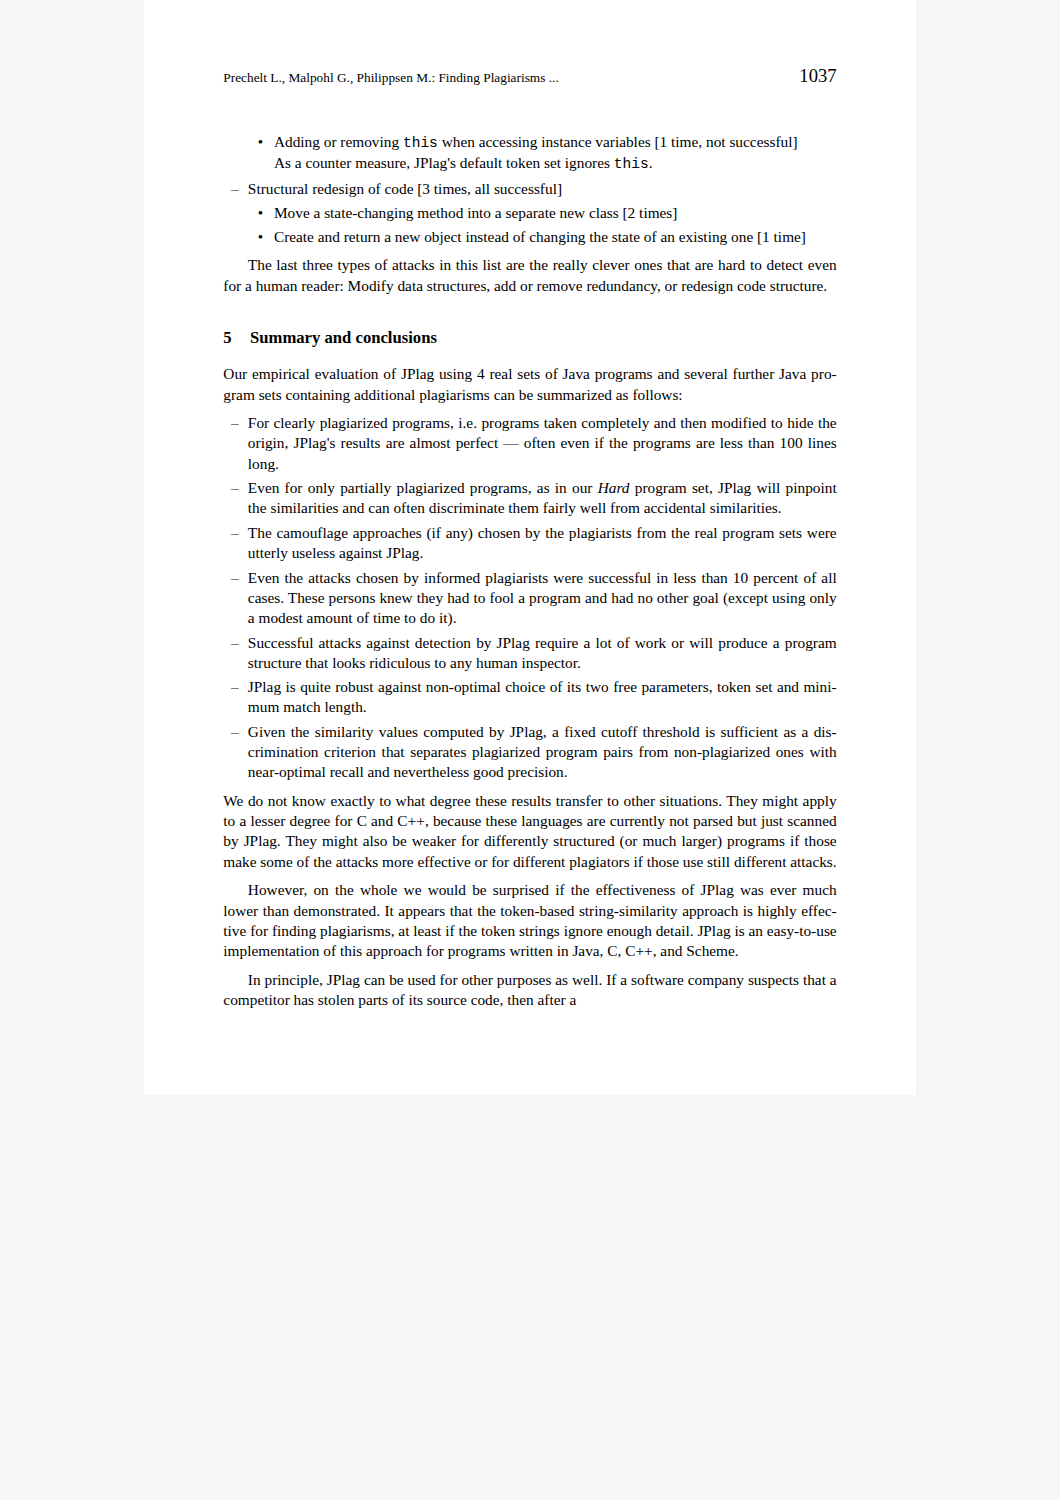Prechelt L., Malpohl G., Philippsen M.: Finding Plagiarisms ... 1037
Adding or removing this when accessing instance variables [1 time, not successful]
As a counter measure, JPlag's default token set ignores this.
Structural redesign of code [3 times, all successful]
Move a state-changing method into a separate new class [2 times]
Create and return a new object instead of changing the state of an existing one [1 time]
The last three types of attacks in this list are the really clever ones that are hard to detect even for a human reader: Modify data structures, add or remove redundancy, or redesign code structure.
5 Summary and conclusions
Our empirical evaluation of JPlag using 4 real sets of Java programs and several further Java program sets containing additional plagiarisms can be summarized as follows:
For clearly plagiarized programs, i.e. programs taken completely and then modified to hide the origin, JPlag's results are almost perfect — often even if the programs are less than 100 lines long.
Even for only partially plagiarized programs, as in our Hard program set, JPlag will pinpoint the similarities and can often discriminate them fairly well from accidental similarities.
The camouflage approaches (if any) chosen by the plagiarists from the real program sets were utterly useless against JPlag.
Even the attacks chosen by informed plagiarists were successful in less than 10 percent of all cases. These persons knew they had to fool a program and had no other goal (except using only a modest amount of time to do it).
Successful attacks against detection by JPlag require a lot of work or will produce a program structure that looks ridiculous to any human inspector.
JPlag is quite robust against non-optimal choice of its two free parameters, token set and minimum match length.
Given the similarity values computed by JPlag, a fixed cutoff threshold is sufficient as a discrimination criterion that separates plagiarized program pairs from non-plagiarized ones with near-optimal recall and nevertheless good precision.
We do not know exactly to what degree these results transfer to other situations. They might apply to a lesser degree for C and C++, because these languages are currently not parsed but just scanned by JPlag. They might also be weaker for differently structured (or much larger) programs if those make some of the attacks more effective or for different plagiators if those use still different attacks.
However, on the whole we would be surprised if the effectiveness of JPlag was ever much lower than demonstrated. It appears that the token-based string-similarity approach is highly effective for finding plagiarisms, at least if the token strings ignore enough detail. JPlag is an easy-to-use implementation of this approach for programs written in Java, C, C++, and Scheme.
In principle, JPlag can be used for other purposes as well. If a software company suspects that a competitor has stolen parts of its source code, then after a